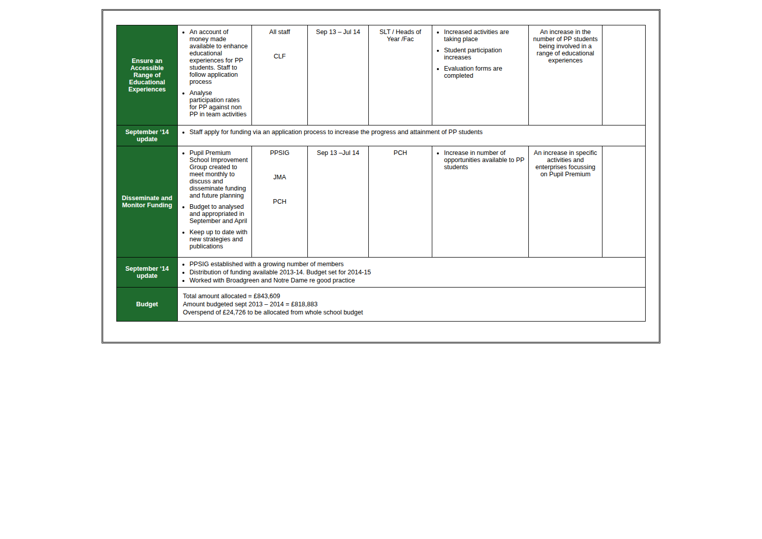| Ensure an Accessible Range of Educational Experiences | An account of money made available to enhance educational experiences for PP students. Staff to follow application process Analyse participation rates for PP against non PP in team activities | All staff CLF | Sep 13 – Jul 14 | SLT / Heads of Year /Fac | Increased activities are taking place Student participation increases Evaluation forms are completed | An increase in the number of PP students being involved in a range of educational experiences | |
| September ‘14 update | Staff apply for funding via an application process to increase the progress and attainment of PP students |
| Disseminate and Monitor Funding | Pupil Premium School Improvement Group created to meet monthly to discuss and disseminate funding and future planning Budget to analysed and appropriated in September and April Keep up to date with new strategies and publications | PPSIG JMA PCH | Sep 13 –Jul 14 | PCH | Increase in number of opportunities available to PP students | An increase in specific activities and enterprises focussing on Pupil Premium | |
| September ‘14 update | PPSIG established with a growing number of members Distribution of funding available 2013-14. Budget set for 2014-15 Worked with Broadgreen and Notre Dame re good practice |
| Budget | Total amount allocated = £843,609 Amount budgeted sept 2013 – 2014 = £818,883 Overspend of £24,726 to be allocated from whole school budget |